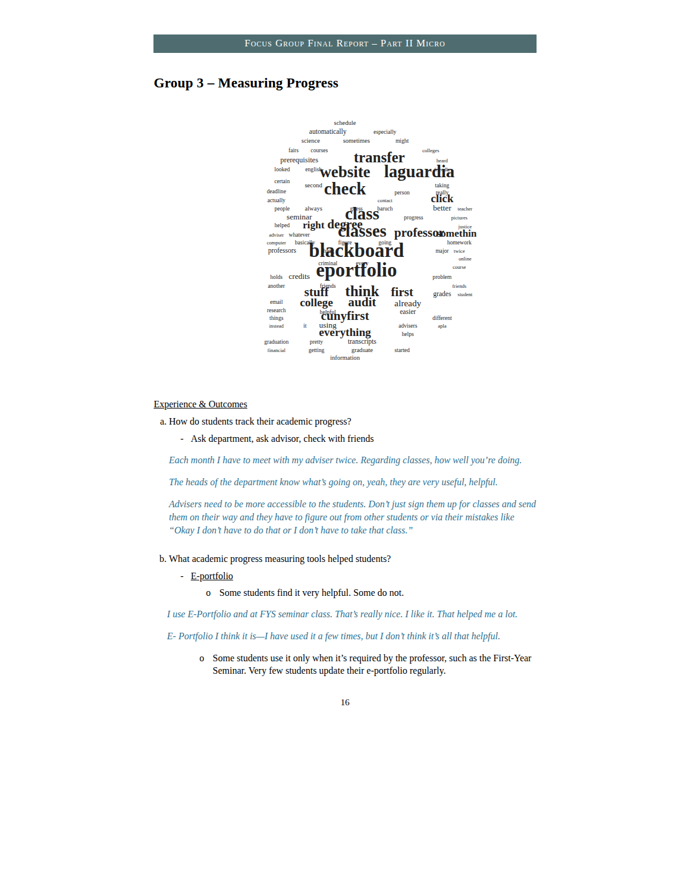Focus Group Final Report – Part II Micro
Group 3 – Measuring Progress
Experience & Outcomes
How do students track their academic progress?
Ask department, ask advisor, check with friends
Each month I have to meet with my adviser twice. Regarding classes, how well you’re doing.
The heads of the department know what’s going on, yeah, they are very useful, helpful.
Advisers need to be more accessible to the students. Don’t just sign them up for classes and send them on their way and they have to figure out from other students or via their mistakes like “Okay I don’t have to do that or I don’t have to take that class.”
What academic progress measuring tools helped students?
E-portfolio
Some students find it very helpful. Some do not.
I use E-Portfolio and at FYS seminar class. That’s really nice. I like it. That helped me a lot.
E- Portfolio I think it is—I have used it a few times, but I don’t think it’s all that helpful.
Some students use it only when it’s required by the professor, such as the First-Year Seminar. Very few students update their e-portfolio regularly.
16